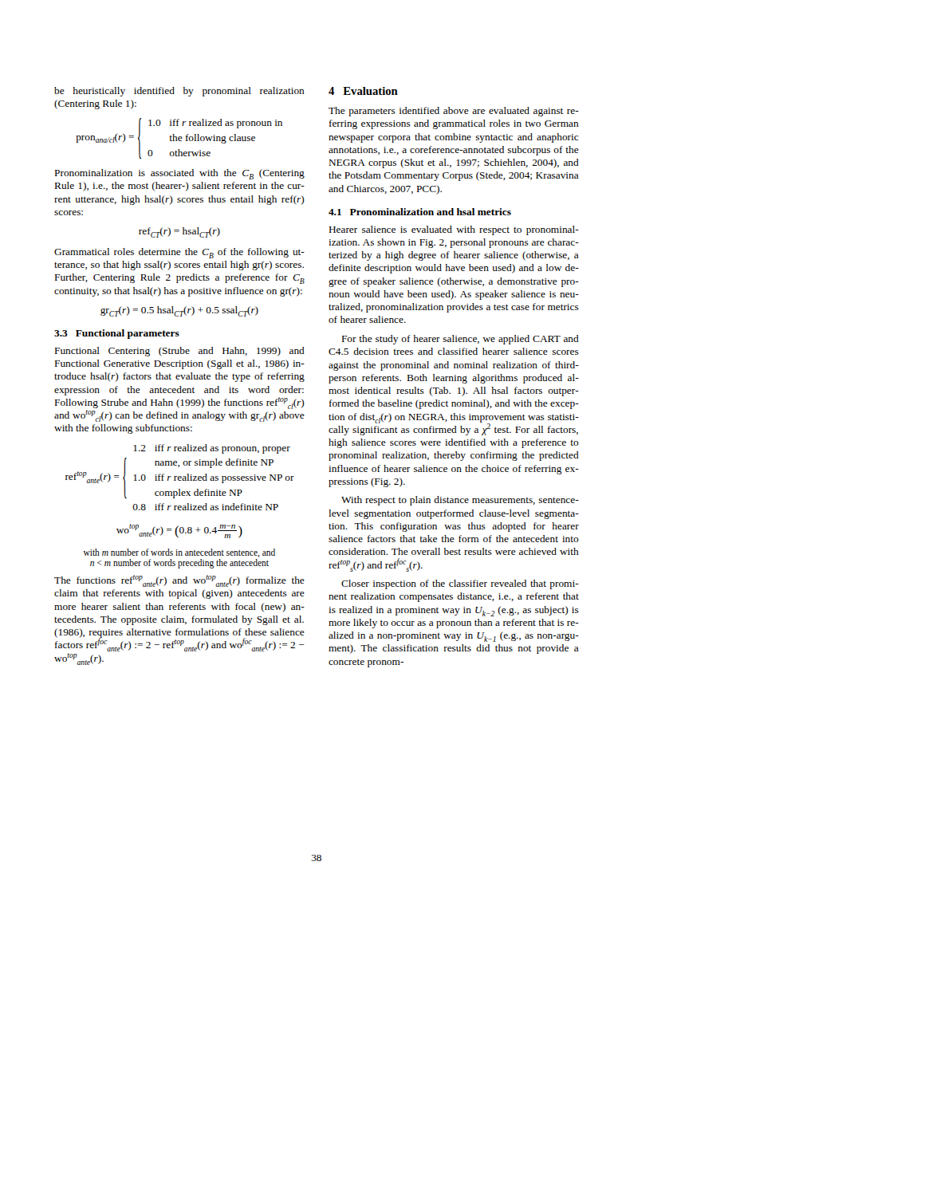be heuristically identified by pronominal realization (Centering Rule 1):
pronana/cl(r) = { 1.0 iff r realized as pronoun in the following clause 0 otherwise
Pronominalization is associated with the CB (Centering Rule 1), i.e., the most (hearer-) salient referent in the current utterance, high hsal(r) scores thus entail high ref(r) scores:
refCT(r) = hsalCT(r)
Grammatical roles determine the CB of the following utterance, so that high ssal(r) scores entail high gr(r) scores. Further, Centering Rule 2 predicts a preference for CB continuity, so that hsal(r) has a positive influence on gr(r):
grCT(r) = 0.5 hsalCT(r) + 0.5 ssalCT(r)
3.3 Functional parameters
Functional Centering (Strube and Hahn, 1999) and Functional Generative Description (Sgall et al., 1986) introduce hsal(r) factors that evaluate the type of referring expression of the antecedent and its word order: Following Strube and Hahn (1999) the functions reftopcl(r) and wotopcl(r) can be defined in analogy with grcl(r) above with the following subfunctions:
reftopante(r) = { 1.2 iff r realized as pronoun, proper name, or simple definite NP 1.0 iff r realized as possessive NP or complex definite NP 0.8 iff r realized as indefinite NP
wotopante(r) = (0.8 + 0.4m−n m)
with m number of words in antecedent sentence, and
n < m number of words preceding the antecedent
The functions reftopante(r) and wotopante(r) formalize the claim that referents with topical (given) antecedents are more hearer salient than referents with focal (new) antecedents. The opposite claim, formulated by Sgall et al. (1986), requires alternative formulations of these salience factors reffocante(r) := 2 − reftopante(r) and wofocante(r) := 2 − wotopante(r).
4 Evaluation
The parameters identified above are evaluated against referring expressions and grammatical roles in two German newspaper corpora that combine syntactic and anaphoric annotations, i.e., a coreference-annotated subcorpus of the NEGRA corpus (Skut et al., 1997; Schiehlen, 2004), and the Potsdam Commentary Corpus (Stede, 2004; Krasavina and Chiarcos, 2007, PCC).
4.1 Pronominalization and hsal metrics
Hearer salience is evaluated with respect to pronominalization. As shown in Fig. 2, personal pronouns are characterized by a high degree of hearer salience (otherwise, a definite description would have been used) and a low degree of speaker salience (otherwise, a demonstrative pronoun would have been used). As speaker salience is neutralized, pronominalization provides a test case for metrics of hearer salience.
For the study of hearer salience, we applied CART and C4.5 decision trees and classified hearer salience scores against the pronominal and nominal realization of third-person referents. Both learning algorithms produced almost identical results (Tab. 1). All hsal factors outperformed the baseline (predict nominal), and with the exception of distcl(r) on NEGRA, this improvement was statistically significant as confirmed by a χ2 test. For all factors, high salience scores were identified with a preference to pronominal realization, thereby confirming the predicted influence of hearer salience on the choice of referring expressions (Fig. 2).
With respect to plain distance measurements, sentence-level segmentation outperformed clause-level segmentation. This configuration was thus adopted for hearer salience factors that take the form of the antecedent into consideration. The overall best results were achieved with reftops(r) and reffocs(r).
Closer inspection of the classifier revealed that prominent realization compensates distance, i.e., a referent that is realized in a prominent way in Uk−2 (e.g., as subject) is more likely to occur as a pronoun than a referent that is realized in a non-prominent way in Uk−1 (e.g., as non-argument). The classification results did thus not provide a concrete pronom-
38